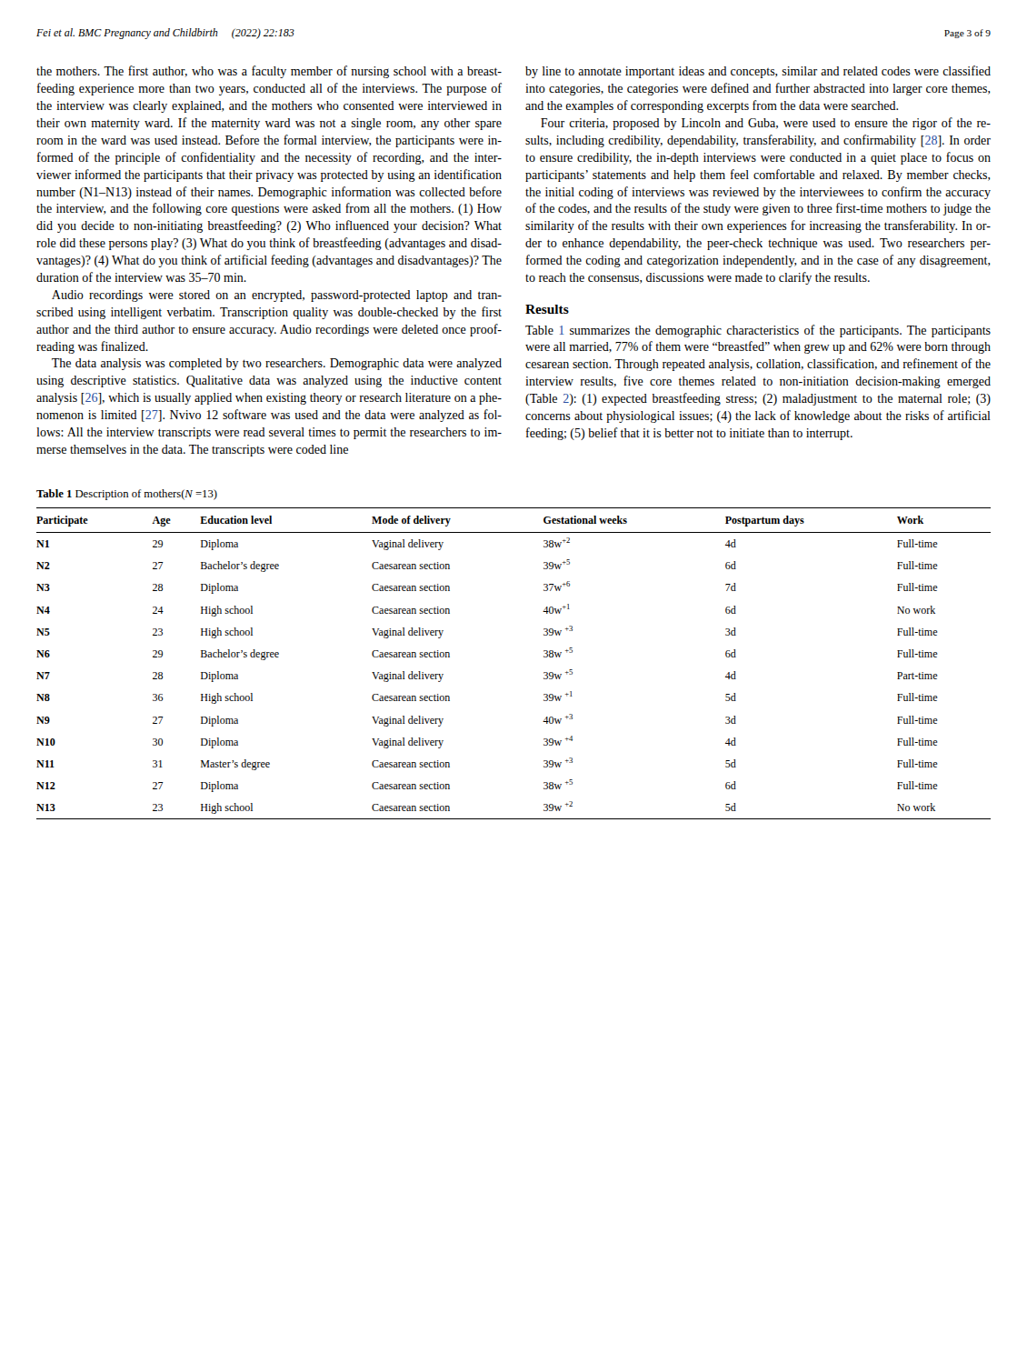Fei et al. BMC Pregnancy and Childbirth (2022) 22:183
Page 3 of 9
the mothers. The first author, who was a faculty member of nursing school with a breastfeeding experience more than two years, conducted all of the interviews. The purpose of the interview was clearly explained, and the mothers who consented were interviewed in their own maternity ward. If the maternity ward was not a single room, any other spare room in the ward was used instead. Before the formal interview, the participants were informed of the principle of confidentiality and the necessity of recording, and the interviewer informed the participants that their privacy was protected by using an identification number (N1–N13) instead of their names. Demographic information was collected before the interview, and the following core questions were asked from all the mothers. (1) How did you decide to non-initiating breastfeeding? (2) Who influenced your decision? What role did these persons play? (3) What do you think of breastfeeding (advantages and disadvantages)? (4) What do you think of artificial feeding (advantages and disadvantages)? The duration of the interview was 35–70 min.
Audio recordings were stored on an encrypted, password-protected laptop and transcribed using intelligent verbatim. Transcription quality was double-checked by the first author and the third author to ensure accuracy. Audio recordings were deleted once proofreading was finalized.
The data analysis was completed by two researchers. Demographic data were analyzed using descriptive statistics. Qualitative data was analyzed using the inductive content analysis [26], which is usually applied when existing theory or research literature on a phenomenon is limited [27]. Nvivo 12 software was used and the data were analyzed as follows: All the interview transcripts were read several times to permit the researchers to immerse themselves in the data. The transcripts were coded line
by line to annotate important ideas and concepts, similar and related codes were classified into categories, the categories were defined and further abstracted into larger core themes, and the examples of corresponding excerpts from the data were searched.
Four criteria, proposed by Lincoln and Guba, were used to ensure the rigor of the results, including credibility, dependability, transferability, and confirmability [28]. In order to ensure credibility, the in-depth interviews were conducted in a quiet place to focus on participants’ statements and help them feel comfortable and relaxed. By member checks, the initial coding of interviews was reviewed by the interviewees to confirm the accuracy of the codes, and the results of the study were given to three first-time mothers to judge the similarity of the results with their own experiences for increasing the transferability. In order to enhance dependability, the peer-check technique was used. Two researchers performed the coding and categorization independently, and in the case of any disagreement, to reach the consensus, discussions were made to clarify the results.
Results
Table 1 summarizes the demographic characteristics of the participants. The participants were all married, 77% of them were “breastfed” when grew up and 62% were born through cesarean section. Through repeated analysis, collation, classification, and refinement of the interview results, five core themes related to non-initiation decision-making emerged (Table 2): (1) expected breastfeeding stress; (2) maladjustment to the maternal role; (3) concerns about physiological issues; (4) the lack of knowledge about the risks of artificial feeding; (5) belief that it is better not to initiate than to interrupt.
Table 1 Description of mothers(N =13)
| Participate | Age | Education level | Mode of delivery | Gestational weeks | Postpartum days | Work |
| --- | --- | --- | --- | --- | --- | --- |
| N1 | 29 | Diploma | Vaginal delivery | 38w +2 | 4d | Full-time |
| N2 | 27 | Bachelor’s degree | Caesarean section | 39w +5 | 6d | Full-time |
| N3 | 28 | Diploma | Caesarean section | 37w +6 | 7d | Full-time |
| N4 | 24 | High school | Caesarean section | 40w +1 | 6d | No work |
| N5 | 23 | High school | Vaginal delivery | 39w +3 | 3d | Full-time |
| N6 | 29 | Bachelor’s degree | Caesarean section | 38w +5 | 6d | Full-time |
| N7 | 28 | Diploma | Vaginal delivery | 39w +5 | 4d | Part-time |
| N8 | 36 | High school | Caesarean section | 39w +1 | 5d | Full-time |
| N9 | 27 | Diploma | Vaginal delivery | 40w +3 | 3d | Full-time |
| N10 | 30 | Diploma | Vaginal delivery | 39w +4 | 4d | Full-time |
| N11 | 31 | Master’s degree | Caesarean section | 39w +3 | 5d | Full-time |
| N12 | 27 | Diploma | Caesarean section | 38w +5 | 6d | Full-time |
| N13 | 23 | High school | Caesarean section | 39w +2 | 5d | No work |